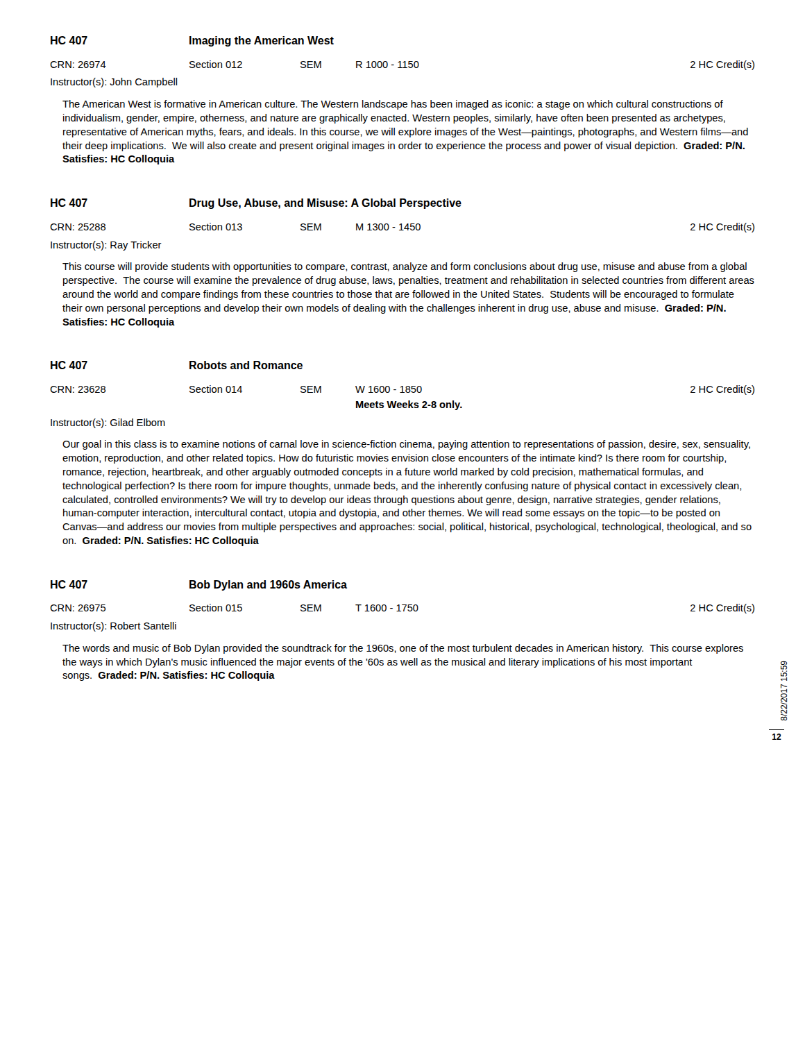HC 407 Imaging the American West
CRN: 26974 Section 012 SEM R 1000 - 1150 2 HC Credit(s)
Instructor(s): John Campbell
The American West is formative in American culture. The Western landscape has been imaged as iconic: a stage on which cultural constructions of individualism, gender, empire, otherness, and nature are graphically enacted. Western peoples, similarly, have often been presented as archetypes, representative of American myths, fears, and ideals. In this course, we will explore images of the West—paintings, photographs, and Western films—and their deep implications. We will also create and present original images in order to experience the process and power of visual depiction. Graded: P/N. Satisfies: HC Colloquia
HC 407 Drug Use, Abuse, and Misuse: A Global Perspective
CRN: 25288 Section 013 SEM M 1300 - 1450 2 HC Credit(s)
Instructor(s): Ray Tricker
This course will provide students with opportunities to compare, contrast, analyze and form conclusions about drug use, misuse and abuse from a global perspective. The course will examine the prevalence of drug abuse, laws, penalties, treatment and rehabilitation in selected countries from different areas around the world and compare findings from these countries to those that are followed in the United States. Students will be encouraged to formulate their own personal perceptions and develop their own models of dealing with the challenges inherent in drug use, abuse and misuse. Graded: P/N. Satisfies: HC Colloquia
HC 407 Robots and Romance
CRN: 23628 Section 014 SEM W 1600 - 1850Meets Weeks 2-8 only. 2 HC Credit(s)
Instructor(s): Gilad Elbom
Our goal in this class is to examine notions of carnal love in science-fiction cinema, paying attention to representations of passion, desire, sex, sensuality, emotion, reproduction, and other related topics. How do futuristic movies envision close encounters of the intimate kind? Is there room for courtship, romance, rejection, heartbreak, and other arguably outmoded concepts in a future world marked by cold precision, mathematical formulas, and technological perfection? Is there room for impure thoughts, unmade beds, and the inherently confusing nature of physical contact in excessively clean, calculated, controlled environments? We will try to develop our ideas through questions about genre, design, narrative strategies, gender relations, human-computer interaction, intercultural contact, utopia and dystopia, and other themes. We will read some essays on the topic—to be posted on Canvas—and address our movies from multiple perspectives and approaches: social, political, historical, psychological, technological, theological, and so on. Graded: P/N. Satisfies: HC Colloquia
HC 407 Bob Dylan and 1960s America
CRN: 26975 Section 015 SEM T 1600 - 1750 2 HC Credit(s)
Instructor(s): Robert Santelli
The words and music of Bob Dylan provided the soundtrack for the 1960s, one of the most turbulent decades in American history. This course explores the ways in which Dylan's music influenced the major events of the '60s as well as the musical and literary implications of his most important songs. Graded: P/N. Satisfies: HC Colloquia
8/22/2017 15:59
12